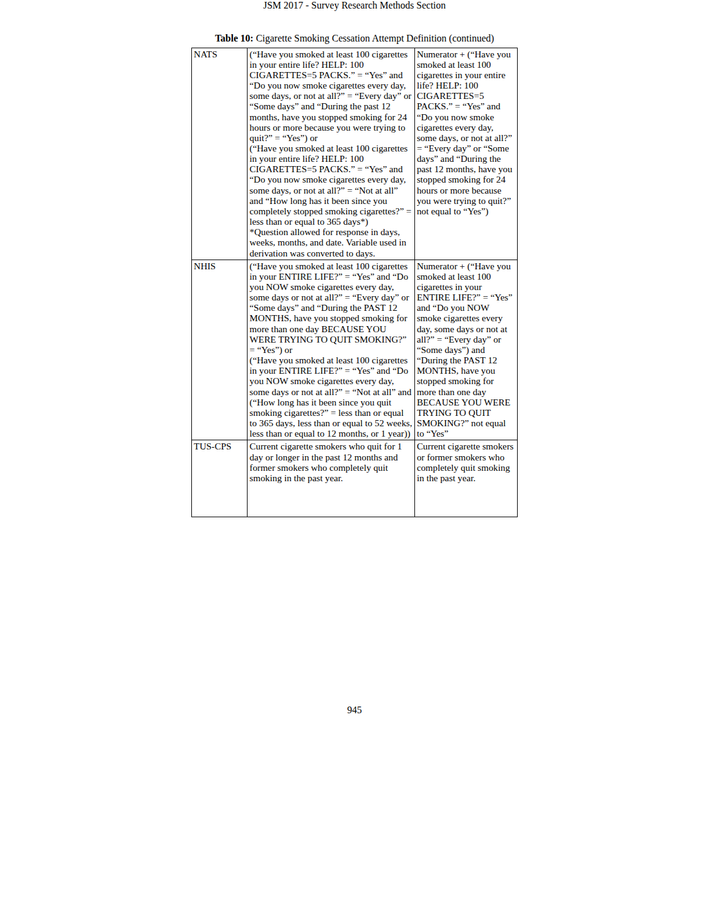JSM 2017 - Survey Research Methods Section
Table 10: Cigarette Smoking Cessation Attempt Definition (continued)
| NATS | (“Have you smoked at least 100 cigarettes in your entire life? HELP: 100 CIGARETTES=5 PACKS.” = “Yes” and “Do you now smoke cigarettes every day, some days, or not at all?” = “Every day” or “Some days” and “During the past 12 months, have you stopped smoking for 24 hours or more because you were trying to quit?” = “Yes”) or (“Have you smoked at least 100 cigarettes in your entire life? HELP: 100 CIGARETTES=5 PACKS.” = “Yes” and “Do you now smoke cigarettes every day, some days, or not at all?” = “Not at all” and “How long has it been since you completely stopped smoking cigarettes?” = less than or equal to 365 days*) *Question allowed for response in days, weeks, months, and date. Variable used in derivation was converted to days. | Numerator + (“Have you smoked at least 100 cigarettes in your entire life? HELP: 100 CIGARETTES=5 PACKS.” = “Yes” and “Do you now smoke cigarettes every day, some days, or not at all?” = “Every day” or “Some days” and “During the past 12 months, have you stopped smoking for 24 hours or more because you were trying to quit?” not equal to “Yes”) |
| NHIS | (“Have you smoked at least 100 cigarettes in your ENTIRE LIFE?” = “Yes” and “Do you NOW smoke cigarettes every day, some days or not at all?” = “Every day” or “Some days” and “During the PAST 12 MONTHS, have you stopped smoking for more than one day BECAUSE YOU WERE TRYING TO QUIT SMOKING?” = “Yes”) or (“Have you smoked at least 100 cigarettes in your ENTIRE LIFE?” = “Yes” and “Do you NOW smoke cigarettes every day, some days or not at all?” = “Not at all” and (“How long has it been since you quit smoking cigarettes?” = less than or equal to 365 days, less than or equal to 52 weeks, less than or equal to 12 months, or 1 year)) | Numerator + (“Have you smoked at least 100 cigarettes in your ENTIRE LIFE?” = “Yes” and “Do you NOW smoke cigarettes every day, some days or not at all?” = “Every day” or “Some days”) and “During the PAST 12 MONTHS, have you stopped smoking for more than one day BECAUSE YOU WERE TRYING TO QUIT SMOKING?” not equal to “Yes” |
| TUS-CPS | Current cigarette smokers who quit for 1 day or longer in the past 12 months and former smokers who completely quit smoking in the past year. | Current cigarette smokers or former smokers who completely quit smoking in the past year. |
945